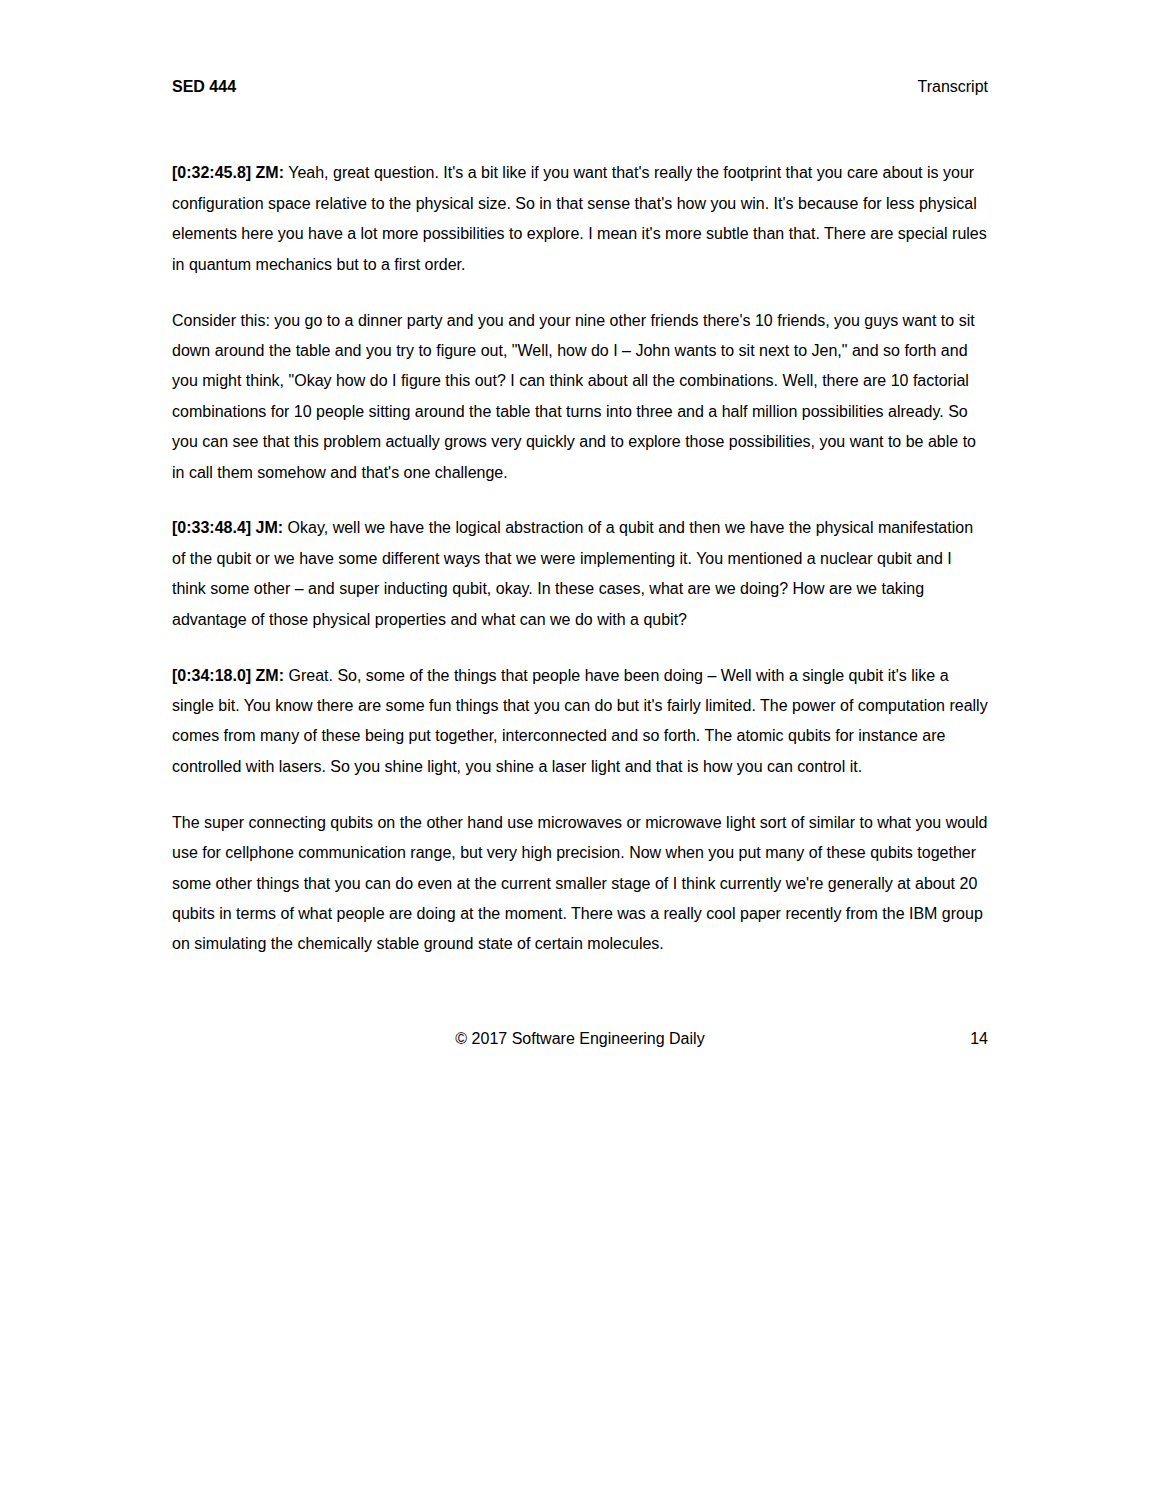SED 444 Transcript
[0:32:45.8] ZM: Yeah, great question. It's a bit like if you want that's really the footprint that you care about is your configuration space relative to the physical size. So in that sense that's how you win. It's because for less physical elements here you have a lot more possibilities to explore. I mean it's more subtle than that. There are special rules in quantum mechanics but to a first order.
Consider this: you go to a dinner party and you and your nine other friends there's 10 friends, you guys want to sit down around the table and you try to figure out, "Well, how do I – John wants to sit next to Jen," and so forth and you might think, "Okay how do I figure this out? I can think about all the combinations. Well, there are 10 factorial combinations for 10 people sitting around the table that turns into three and a half million possibilities already. So you can see that this problem actually grows very quickly and to explore those possibilities, you want to be able to in call them somehow and that's one challenge.
[0:33:48.4] JM: Okay, well we have the logical abstraction of a qubit and then we have the physical manifestation of the qubit or we have some different ways that we were implementing it. You mentioned a nuclear qubit and I think some other – and super inducting qubit, okay. In these cases, what are we doing? How are we taking advantage of those physical properties and what can we do with a qubit?
[0:34:18.0] ZM: Great. So, some of the things that people have been doing – Well with a single qubit it's like a single bit. You know there are some fun things that you can do but it's fairly limited. The power of computation really comes from many of these being put together, interconnected and so forth. The atomic qubits for instance are controlled with lasers. So you shine light, you shine a laser light and that is how you can control it.
The super connecting qubits on the other hand use microwaves or microwave light sort of similar to what you would use for cellphone communication range, but very high precision. Now when you put many of these qubits together some other things that you can do even at the current smaller stage of I think currently we're generally at about 20 qubits in terms of what people are doing at the moment. There was a really cool paper recently from the IBM group on simulating the chemically stable ground state of certain molecules.
© 2017 Software Engineering Daily 14